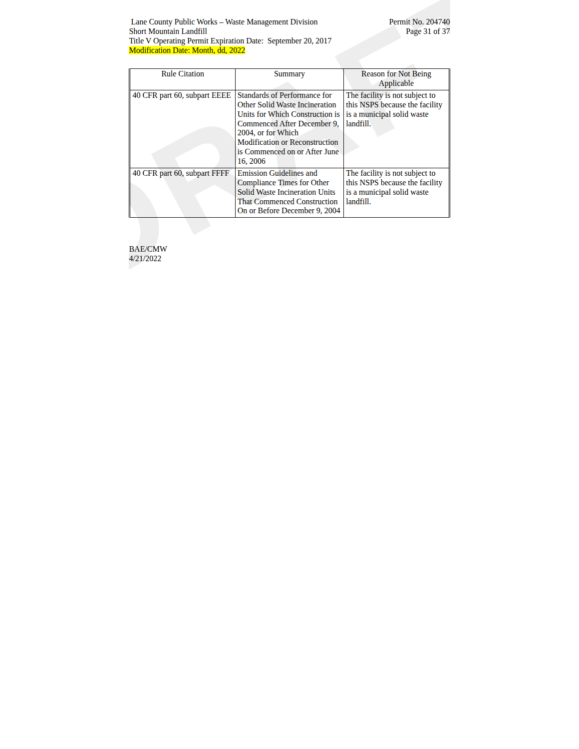DRAFT
Lane County Public Works – Waste Management Division
Short Mountain Landfill
Title V Operating Permit Expiration Date: September 20, 2017
Modification Date: Month, dd, 2022
Permit No. 204740
Page 31 of 37
| Rule Citation | Summary | Reason for Not Being Applicable |
| --- | --- | --- |
| 40 CFR part 60, subpart EEEE | Standards of Performance for Other Solid Waste Incineration Units for Which Construction is Commenced After December 9, 2004, or for Which Modification or Reconstruction is Commenced on or After June 16, 2006 | The facility is not subject to this NSPS because the facility is a municipal solid waste landfill. |
| 40 CFR part 60, subpart FFFF | Emission Guidelines and Compliance Times for Other Solid Waste Incineration Units That Commenced Construction On or Before December 9, 2004 | The facility is not subject to this NSPS because the facility is a municipal solid waste landfill. |
BAE/CMW
4/21/2022